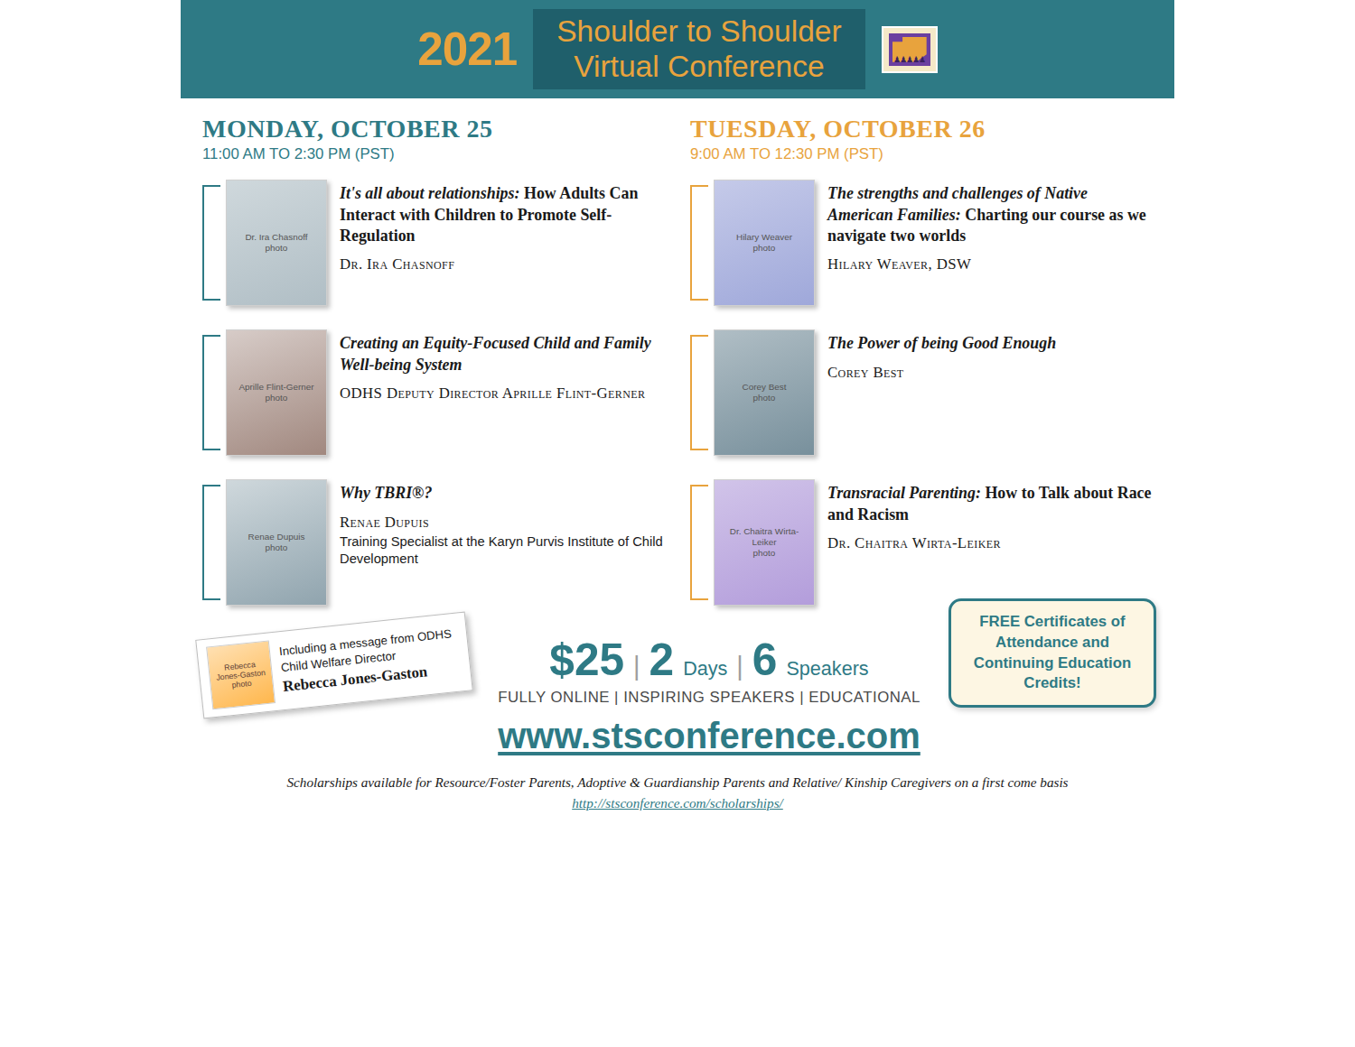2021
Shoulder to Shoulder
Virtual Conference
♟♟♟♟♟
MONDAY, OCTOBER 25
11:00 AM TO 2:30 PM (PST)
Dr. Ira Chasnoff
photo
It's all about relationships: How Adults Can Interact with Children to Promote Self-Regulation
Dr. Ira Chasnoff
Aprille Flint-Gerner
photo
Creating an Equity-Focused Child and Family Well-being System
ODHS Deputy Director Aprille Flint-Gerner
Renae Dupuis
photo
Why TBRI®?
Renae Dupuis
Training Specialist at the Karyn Purvis Institute of Child Development
TUESDAY, OCTOBER 26
9:00 AM TO 12:30 PM (PST)
Hilary Weaver
photo
The strengths and challenges of Native American Families: Charting our course as we navigate two worlds
Hilary Weaver, DSW
Corey Best
photo
The Power of being Good Enough
Corey Best
Dr. Chaitra Wirta-Leiker
photo
Transracial Parenting: How to Talk about Race and Racism
Dr. Chaitra Wirta-Leiker
Rebecca Jones-Gaston photo
Including a message from ODHS Child Welfare Director Rebecca Jones-Gaston
$25 | 2 Days | 6 Speakers
FULLY ONLINE | INSPIRING SPEAKERS | EDUCATIONAL
www.stsconference.com
FREE Certificates of Attendance and Continuing Education Credits!
Scholarships available for Resource/Foster Parents, Adoptive & Guardianship Parents and Relative/ Kinship Caregivers on a first come basis
http://stsconference.com/scholarships/